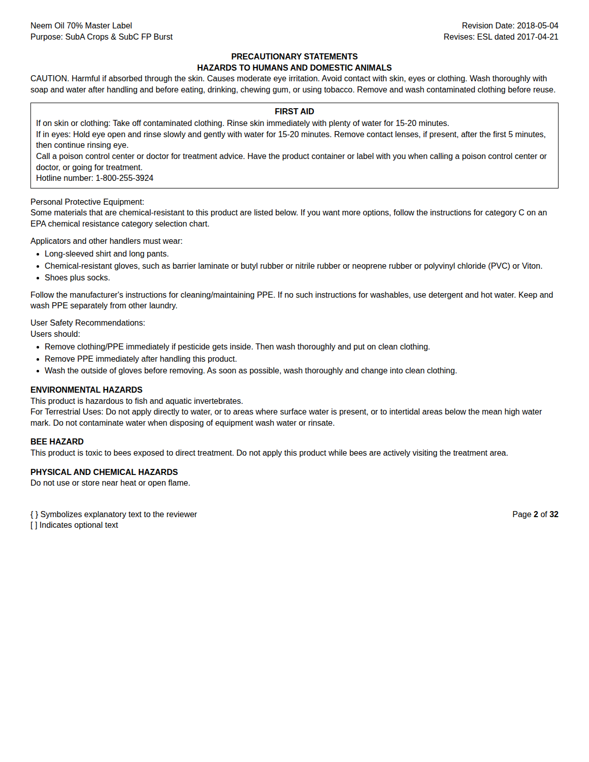Neem Oil 70% Master Label Purpose: SubA Crops & SubC FP Burst
Revision Date: 2018-05-04 Revises: ESL dated 2017-04-21
PRECAUTIONARY STATEMENTS
HAZARDS TO HUMANS AND DOMESTIC ANIMALS
CAUTION. Harmful if absorbed through the skin. Causes moderate eye irritation. Avoid contact with skin, eyes or clothing. Wash thoroughly with soap and water after handling and before eating, drinking, chewing gum, or using tobacco. Remove and wash contaminated clothing before reuse.
FIRST AID
If on skin or clothing: Take off contaminated clothing. Rinse skin immediately with plenty of water for 15-20 minutes.
If in eyes: Hold eye open and rinse slowly and gently with water for 15-20 minutes. Remove contact lenses, if present, after the first 5 minutes, then continue rinsing eye.
Call a poison control center or doctor for treatment advice. Have the product container or label with you when calling a poison control center or doctor, or going for treatment.
Hotline number: 1-800-255-3924
Personal Protective Equipment:
Some materials that are chemical-resistant to this product are listed below. If you want more options, follow the instructions for category C on an EPA chemical resistance category selection chart.
Applicators and other handlers must wear:
Long-sleeved shirt and long pants.
Chemical-resistant gloves, such as barrier laminate or butyl rubber or nitrile rubber or neoprene rubber or polyvinyl chloride (PVC) or Viton.
Shoes plus socks.
Follow the manufacturer's instructions for cleaning/maintaining PPE. If no such instructions for washables, use detergent and hot water. Keep and wash PPE separately from other laundry.
User Safety Recommendations:
Users should:
Remove clothing/PPE immediately if pesticide gets inside. Then wash thoroughly and put on clean clothing.
Remove PPE immediately after handling this product.
Wash the outside of gloves before removing. As soon as possible, wash thoroughly and change into clean clothing.
ENVIRONMENTAL HAZARDS
This product is hazardous to fish and aquatic invertebrates.
For Terrestrial Uses: Do not apply directly to water, or to areas where surface water is present, or to intertidal areas below the mean high water mark. Do not contaminate water when disposing of equipment wash water or rinsate.
BEE HAZARD
This product is toxic to bees exposed to direct treatment. Do not apply this product while bees are actively visiting the treatment area.
PHYSICAL AND CHEMICAL HAZARDS
Do not use or store near heat or open flame.
{ } Symbolizes explanatory text to the reviewer [ ] Indicates optional text
Page 2 of 32